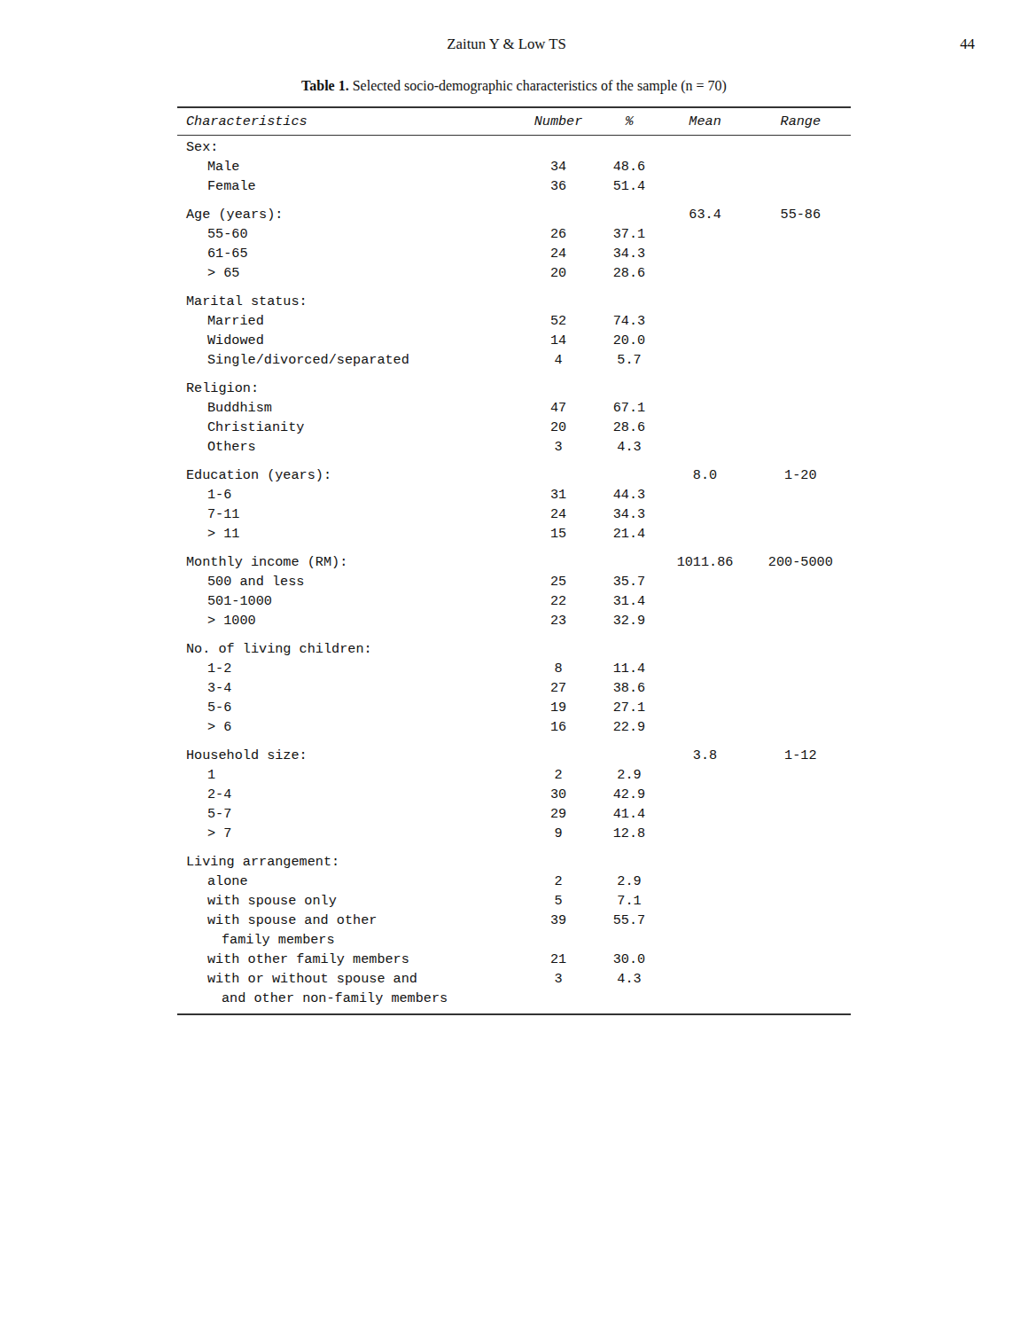Zaitun Y & Low TS 44
Table 1. Selected socio-demographic characteristics of the sample (n = 70)
| Characteristics | Number | % | Mean | Range |
| --- | --- | --- | --- | --- |
| Sex: | | | | |
| Male | 34 | 48.6 | | |
| Female | 36 | 51.4 | | |
| Age (years): | | | 63.4 | 55-86 |
| 55-60 | 26 | 37.1 | | |
| 61-65 | 24 | 34.3 | | |
| > 65 | 20 | 28.6 | | |
| Marital status: | | | | |
| Married | 52 | 74.3 | | |
| Widowed | 14 | 20.0 | | |
| Single/divorced/separated | 4 | 5.7 | | |
| Religion: | | | | |
| Buddhism | 47 | 67.1 | | |
| Christianity | 20 | 28.6 | | |
| Others | 3 | 4.3 | | |
| Education (years): | | | 8.0 | 1-20 |
| 1-6 | 31 | 44.3 | | |
| 7-11 | 24 | 34.3 | | |
| > 11 | 15 | 21.4 | | |
| Monthly income (RM): | | | 1011.86 | 200-5000 |
| 500 and less | 25 | 35.7 | | |
| 501-1000 | 22 | 31.4 | | |
| > 1000 | 23 | 32.9 | | |
| No. of living children: | | | | |
| 1-2 | 8 | 11.4 | | |
| 3-4 | 27 | 38.6 | | |
| 5-6 | 19 | 27.1 | | |
| > 6 | 16 | 22.9 | | |
| Household size: | | | 3.8 | 1-12 |
| 1 | 2 | 2.9 | | |
| 2-4 | 30 | 42.9 | | |
| 5-7 | 29 | 41.4 | | |
| > 7 | 9 | 12.8 | | |
| Living arrangement: | | | | |
| alone | 2 | 2.9 | | |
| with spouse only | 5 | 7.1 | | |
| with spouse and other | 39 | 55.7 | | |
| family members | | | | |
| with other family members | 21 | 30.0 | | |
| with or without spouse and | 3 | 4.3 | | |
| and other non-family members | | | | |